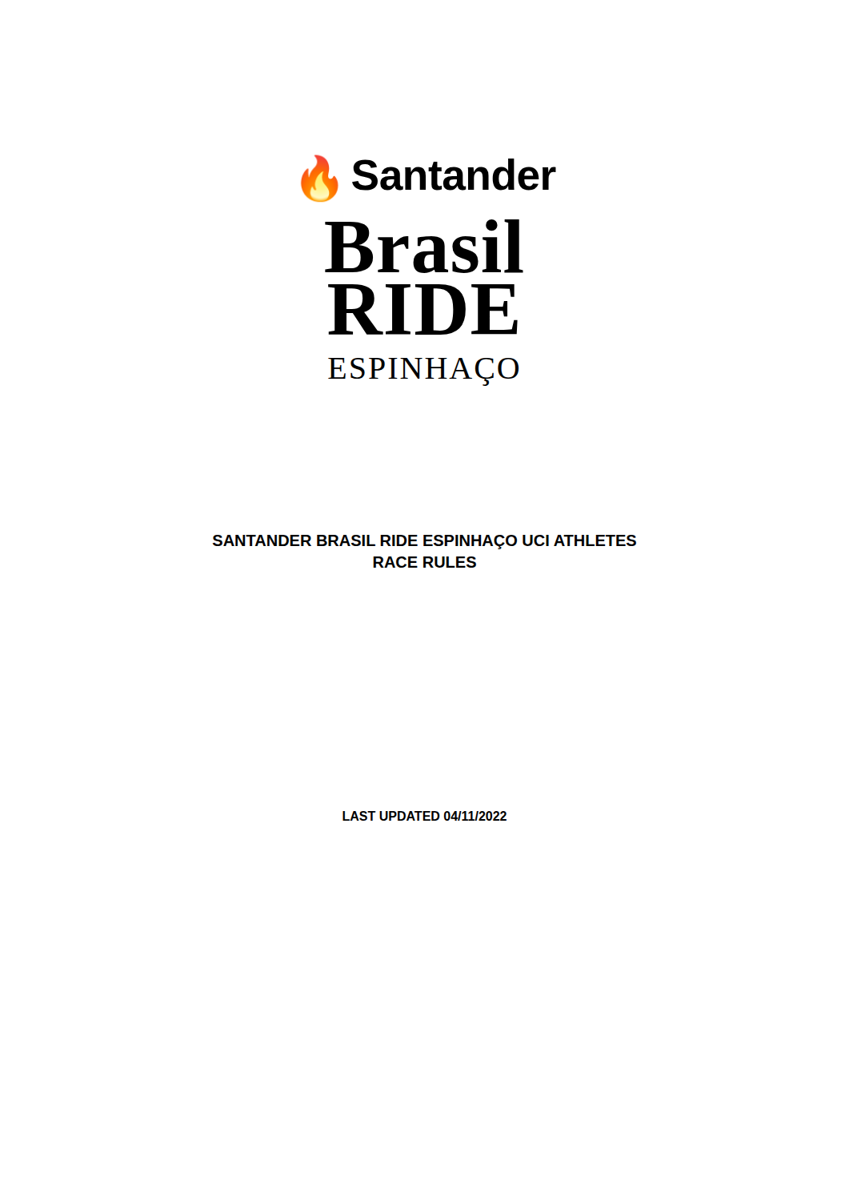🔥Santander
Brasil
RIDE
ESPINHAÇO
SANTANDER BRASIL RIDE ESPINHAÇO UCI ATHLETES RACE RULES
LAST UPDATED 04/11/2022